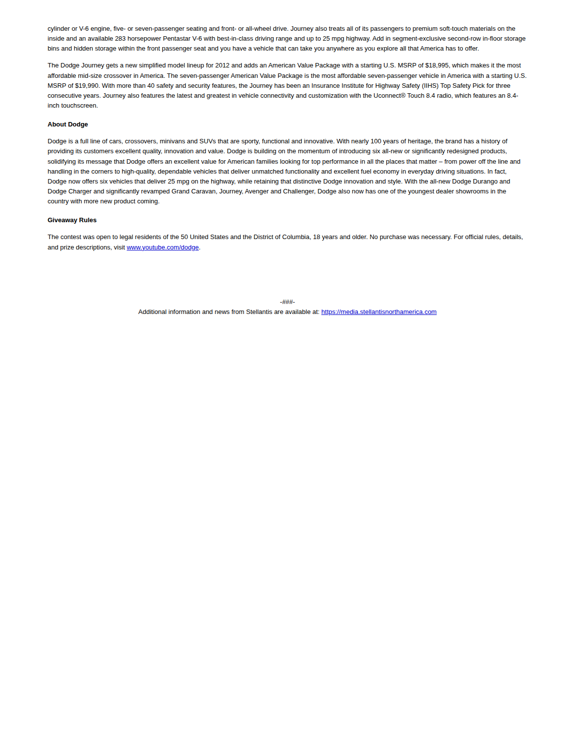cylinder or V-6 engine, five- or seven-passenger seating and front- or all-wheel drive. Journey also treats all of its passengers to premium soft-touch materials on the inside and an available 283 horsepower Pentastar V-6 with best-in-class driving range and up to 25 mpg highway. Add in segment-exclusive second-row in-floor storage bins and hidden storage within the front passenger seat and you have a vehicle that can take you anywhere as you explore all that America has to offer.
The Dodge Journey gets a new simplified model lineup for 2012 and adds an American Value Package with a starting U.S. MSRP of $18,995, which makes it the most affordable mid-size crossover in America. The seven-passenger American Value Package is the most affordable seven-passenger vehicle in America with a starting U.S. MSRP of $19,990. With more than 40 safety and security features, the Journey has been an Insurance Institute for Highway Safety (IIHS) Top Safety Pick for three consecutive years. Journey also features the latest and greatest in vehicle connectivity and customization with the Uconnect® Touch 8.4 radio, which features an 8.4-inch touchscreen.
About Dodge
Dodge is a full line of cars, crossovers, minivans and SUVs that are sporty, functional and innovative. With nearly 100 years of heritage, the brand has a history of providing its customers excellent quality, innovation and value. Dodge is building on the momentum of introducing six all-new or significantly redesigned products, solidifying its message that Dodge offers an excellent value for American families looking for top performance in all the places that matter – from power off the line and handling in the corners to high-quality, dependable vehicles that deliver unmatched functionality and excellent fuel economy in everyday driving situations. In fact, Dodge now offers six vehicles that deliver 25 mpg on the highway, while retaining that distinctive Dodge innovation and style. With the all-new Dodge Durango and Dodge Charger and significantly revamped Grand Caravan, Journey, Avenger and Challenger, Dodge also now has one of the youngest dealer showrooms in the country with more new product coming.
Giveaway Rules
The contest was open to legal residents of the 50 United States and the District of Columbia, 18 years and older. No purchase was necessary. For official rules, details, and prize descriptions, visit www.youtube.com/dodge.
-###-
Additional information and news from Stellantis are available at: https://media.stellantisnorthamerica.com